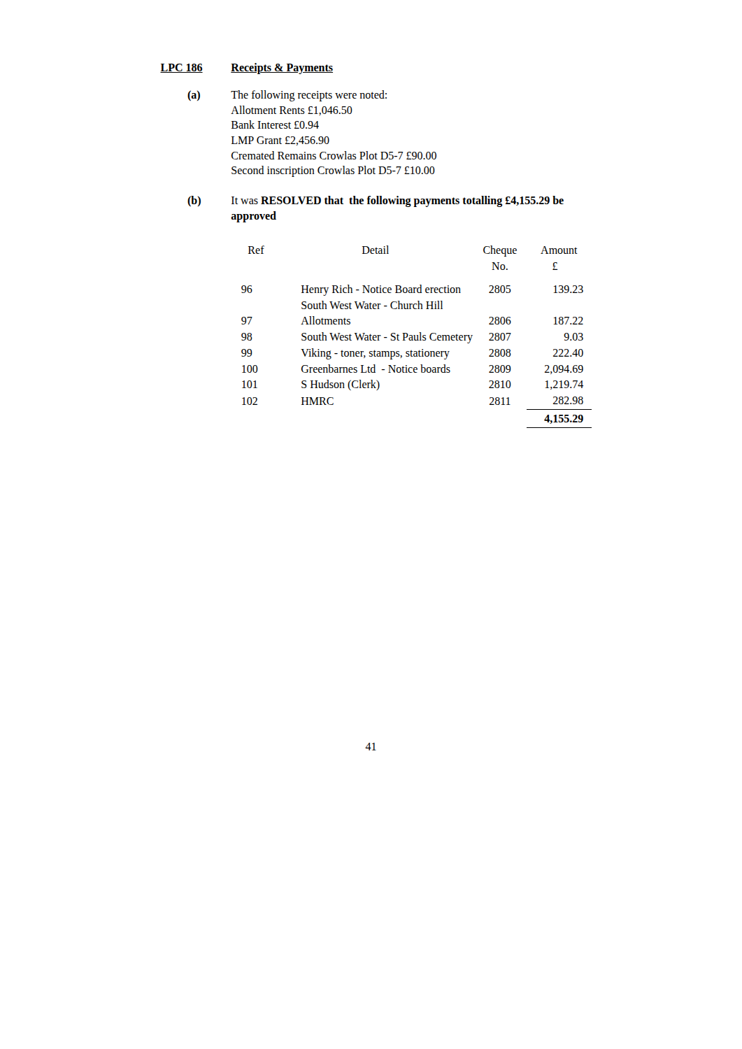LPC 186 Receipts & Payments
(a)
The following receipts were noted:
Allotment Rents £1,046.50
Bank Interest £0.94
LMP Grant £2,456.90
Cremated Remains Crowlas Plot D5-7 £90.00
Second inscription Crowlas Plot D5-7 £10.00
(b)
It was RESOLVED that the following payments totalling £4,155.29 be approved
| Ref | Detail | Cheque | Amount |
| --- | --- | --- | --- |
| | | No. | £ |
| 96 | Henry Rich - Notice Board erection | 2805 | 139.23 |
| 97 | South West Water - Church Hill Allotments | 2806 | 187.22 |
| 98 | South West Water - St Pauls Cemetery | 2807 | 9.03 |
| 99 | Viking - toner, stamps, stationery | 2808 | 222.40 |
| 100 | Greenbarnes Ltd - Notice boards | 2809 | 2,094.69 |
| 101 | S Hudson (Clerk) | 2810 | 1,219.74 |
| 102 | HMRC | 2811 | 282.98 |
| | | | 4,155.29 |
41